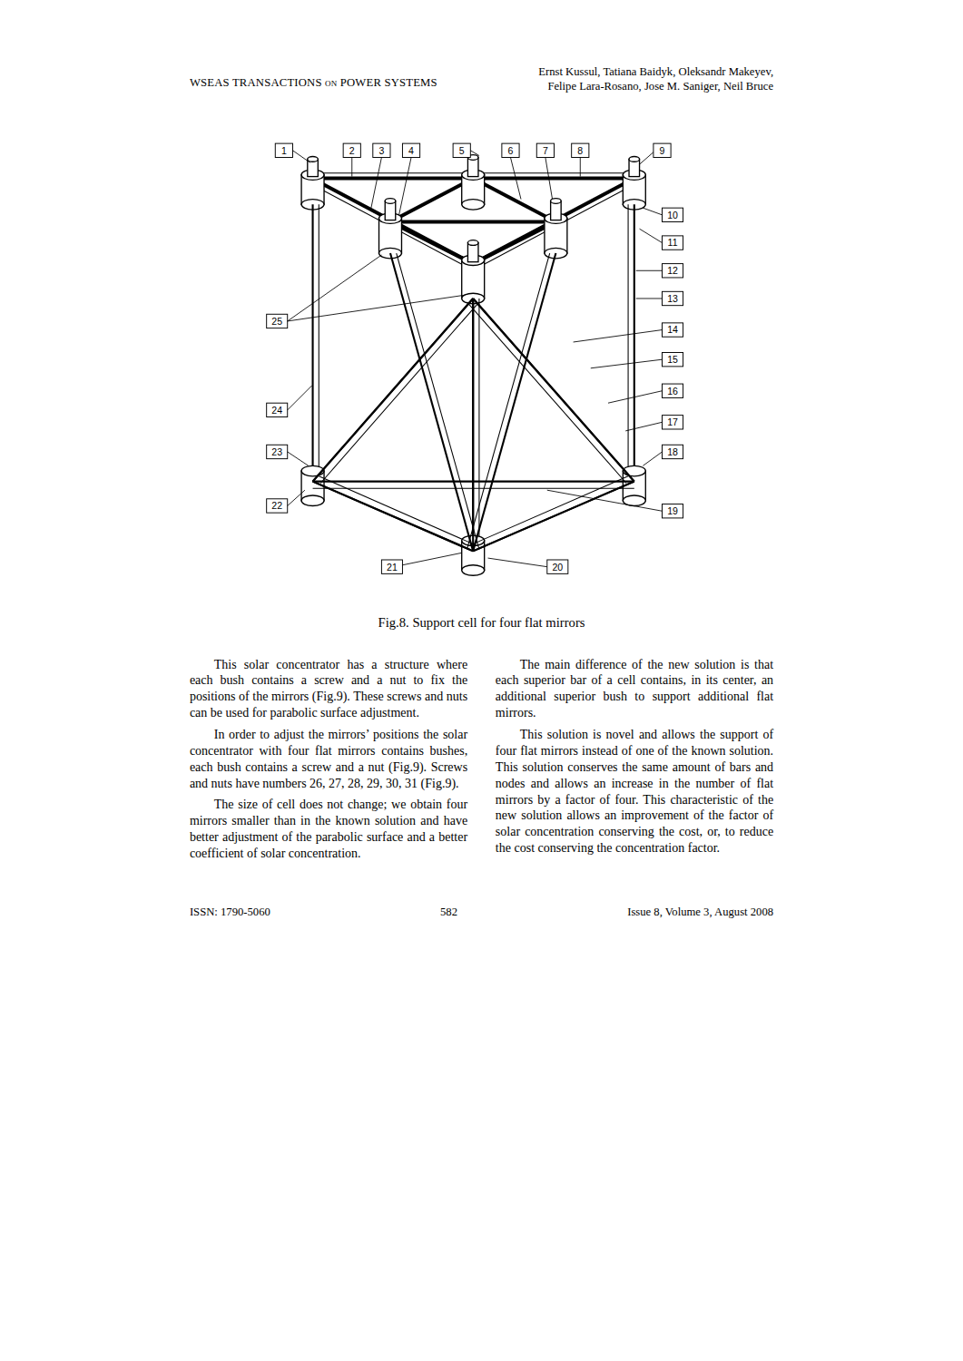WSEAS TRANSACTIONS on POWER SYSTEMS
Ernst Kussul, Tatiana Baidyk, Oleksandr Makeyev,
Felipe Lara-Rosano, Jose M. Saniger, Neil Bruce
1 2 3 4 5 6 7 8 9 10 11 12 13 14 15 16 17 18 19 20 21 22 23 24 25
Fig.8. Support cell for four flat mirrors
This solar concentrator has a structure where each bush contains a screw and a nut to fix the positions of the mirrors (Fig.9). These screws and nuts can be used for parabolic surface adjustment.
In order to adjust the mirrors’ positions the solar concentrator with four flat mirrors contains bushes, each bush contains a screw and a nut (Fig.9). Screws and nuts have numbers 26, 27, 28, 29, 30, 31 (Fig.9).
The size of cell does not change; we obtain four mirrors smaller than in the known solution and have better adjustment of the parabolic surface and a better coefficient of solar concentration.
The main difference of the new solution is that each superior bar of a cell contains, in its center, an additional superior bush to support additional flat mirrors.
This solution is novel and allows the support of four flat mirrors instead of one of the known solution. This solution conserves the same amount of bars and nodes and allows an increase in the number of flat mirrors by a factor of four. This characteristic of the new solution allows an improvement of the factor of solar concentration conserving the cost, or, to reduce the cost conserving the concentration factor.
ISSN: 1790-5060
582
Issue 8, Volume 3, August 2008